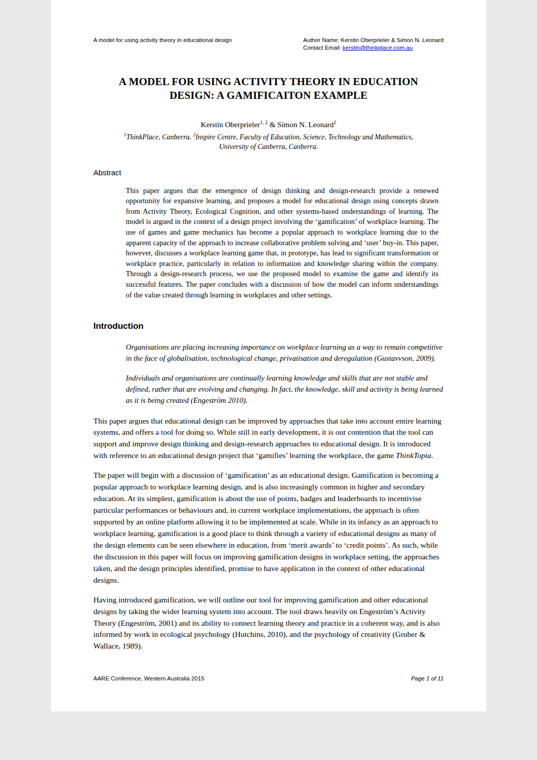A model for using activity theory in educational design
Author Name: Kerstin Oberprieler & Simon N. Leonard
Contact Email: kerstin@thinkplace.com.au
A MODEL FOR USING ACTIVITY THEORY IN EDUCATION
DESIGN: A GAMIFICAITON EXAMPLE
Kerstin Oberprieler1, 2 & Simon N. Leonard2
1ThinkPlace, Canberra. 2Inspire Centre, Faculty of Education, Science, Technology and Mathematics,
University of Canberra, Canberra.
Abstract
This paper argues that the emergence of design thinking and design-research provide a renewed opportunity for expansive learning, and proposes a model for educational design using concepts drawn from Activity Theory, Ecological Cognition, and other systems-based understandings of learning. The model is argued in the context of a design project involving the ‘gamification’ of workplace learning. The use of games and game mechanics has become a popular approach to workplace learning due to the apparent capacity of the approach to increase collaborative problem solving and ‘user’ buy-in. This paper, however, discusses a workplace learning game that, in prototype, has lead to significant transformation or workplace practice, particularly in relation to information and knowledge sharing within the company. Through a design-research process, we use the proposed model to examine the game and identify its successful features. The paper concludes with a discussion of how the model can inform understandings of the value created through learning in workplaces and other settings.
Introduction
Organisations are placing increasing importance on workplace learning as a way to remain competitive in the face of globalisation, technological change, privatisation and deregulation (Gustavvson, 2009).
Individuals and organisations are continually learning knowledge and skills that are not stable and defined, rather that are evolving and changing. In fact, the knowledge, skill and activity is being learned as it is being created (Engeström 2010).
This paper argues that educational design can be improved by approaches that take into account entire learning systems, and offers a tool for doing so. While still in early development, it is our contention that the tool can support and improve design thinking and design-research approaches to educational design. It is introduced with reference to an educational design project that ‘gamifies’ learning the workplace, the game ThinkTopia.
The paper will begin with a discussion of ‘gamification’ as an educational design. Gamification is becoming a popular approach to workplace learning design, and is also increasingly common in higher and secondary education. At its simplest, gamification is about the use of points, badges and leaderboards to incentivise particular performances or behaviours and, in current workplace implementations, the approach is often supported by an online platform allowing it to be implemented at scale. While in its infancy as an approach to workplace learning, gamification is a good place to think through a variety of educational designs as many of the design elements can be seen elsewhere in education, from ‘merit awards’ to ‘credit points’. As such, while the discussion in this paper will focus on improving gamification designs in workplace setting, the approaches taken, and the design principles identified, promise to have application in the context of other educational designs.
Having introduced gamification, we will outline our tool for improving gamification and other educational designs by taking the wider learning system into account. The tool draws heavily on Engeström’s Activity Theory (Engeström, 2001) and its ability to connect learning theory and practice in a coherent way, and is also informed by work in ecological psychology (Hutchins, 2010), and the psychology of creativity (Gruber & Wallace, 1989).
AARE Conference, Western Australia 2015
Page 1 of 11